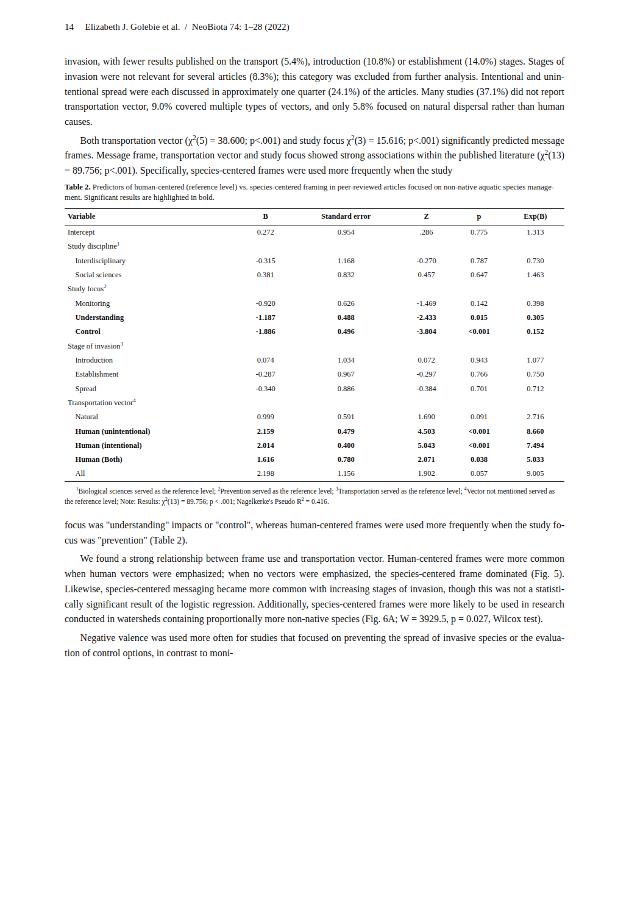14 Elizabeth J. Golebie et al. / NeoBiota 74: 1–28 (2022)
invasion, with fewer results published on the transport (5.4%), introduction (10.8%) or establishment (14.0%) stages. Stages of invasion were not relevant for several articles (8.3%); this category was excluded from further analysis. Intentional and unintentional spread were each discussed in approximately one quarter (24.1%) of the articles. Many studies (37.1%) did not report transportation vector, 9.0% covered multiple types of vectors, and only 5.8% focused on natural dispersal rather than human causes.
Both transportation vector (χ2(5) = 38.600; p<.001) and study focus χ2(3) = 15.616; p<.001) significantly predicted message frames. Message frame, transportation vector and study focus showed strong associations within the published literature (χ2(13) = 89.756; p<.001). Specifically, species-centered frames were used more frequently when the study
Table 2. Predictors of human-centered (reference level) vs. species-centered framing in peer-reviewed articles focused on non-native aquatic species management. Significant results are highlighted in bold.
| Variable | B | Standard error | Z | p | Exp(B) |
| --- | --- | --- | --- | --- | --- |
| Intercept | 0.272 | 0.954 | .286 | 0.775 | 1.313 |
| Study discipline 1 | | | | | |
| Interdisciplinary | -0.315 | 1.168 | -0.270 | 0.787 | 0.730 |
| Social sciences | 0.381 | 0.832 | 0.457 | 0.647 | 1.463 |
| Study focus 2 | | | | | |
| Monitoring | -0.920 | 0.626 | -1.469 | 0.142 | 0.398 |
| Understanding | -1.187 | 0.488 | -2.433 | 0.015 | 0.305 |
| Control | -1.886 | 0.496 | -3.804 | <0.001 | 0.152 |
| Stage of invasion 3 | | | | | |
| Introduction | 0.074 | 1.034 | 0.072 | 0.943 | 1.077 |
| Establishment | -0.287 | 0.967 | -0.297 | 0.766 | 0.750 |
| Spread | -0.340 | 0.886 | -0.384 | 0.701 | 0.712 |
| Transportation vector 4 | | | | | |
| Natural | 0.999 | 0.591 | 1.690 | 0.091 | 2.716 |
| Human (unintentional) | 2.159 | 0.479 | 4.503 | <0.001 | 8.660 |
| Human (intentional) | 2.014 | 0.400 | 5.043 | <0.001 | 7.494 |
| Human (Both) | 1.616 | 0.780 | 2.071 | 0.038 | 5.033 |
| All | 2.198 | 1.156 | 1.902 | 0.057 | 9.005 |
1Biological sciences served as the reference level; 2Prevention served as the reference level; 3Transportation served as the reference level; 4Vector not mentioned served as the reference level; Note: Results: χ2(13) = 89.756; p < .001; Nagelkerke's Pseudo R2 = 0.416.
focus was "understanding" impacts or "control", whereas human-centered frames were used more frequently when the study focus was "prevention" (Table 2).
We found a strong relationship between frame use and transportation vector. Human-centered frames were more common when human vectors were emphasized; when no vectors were emphasized, the species-centered frame dominated (Fig. 5). Likewise, species-centered messaging became more common with increasing stages of invasion, though this was not a statistically significant result of the logistic regression. Additionally, species-centered frames were more likely to be used in research conducted in watersheds containing proportionally more non-native species (Fig. 6A; W = 3929.5, p = 0.027, Wilcox test).
Negative valence was used more often for studies that focused on preventing the spread of invasive species or the evaluation of control options, in contrast to moni-